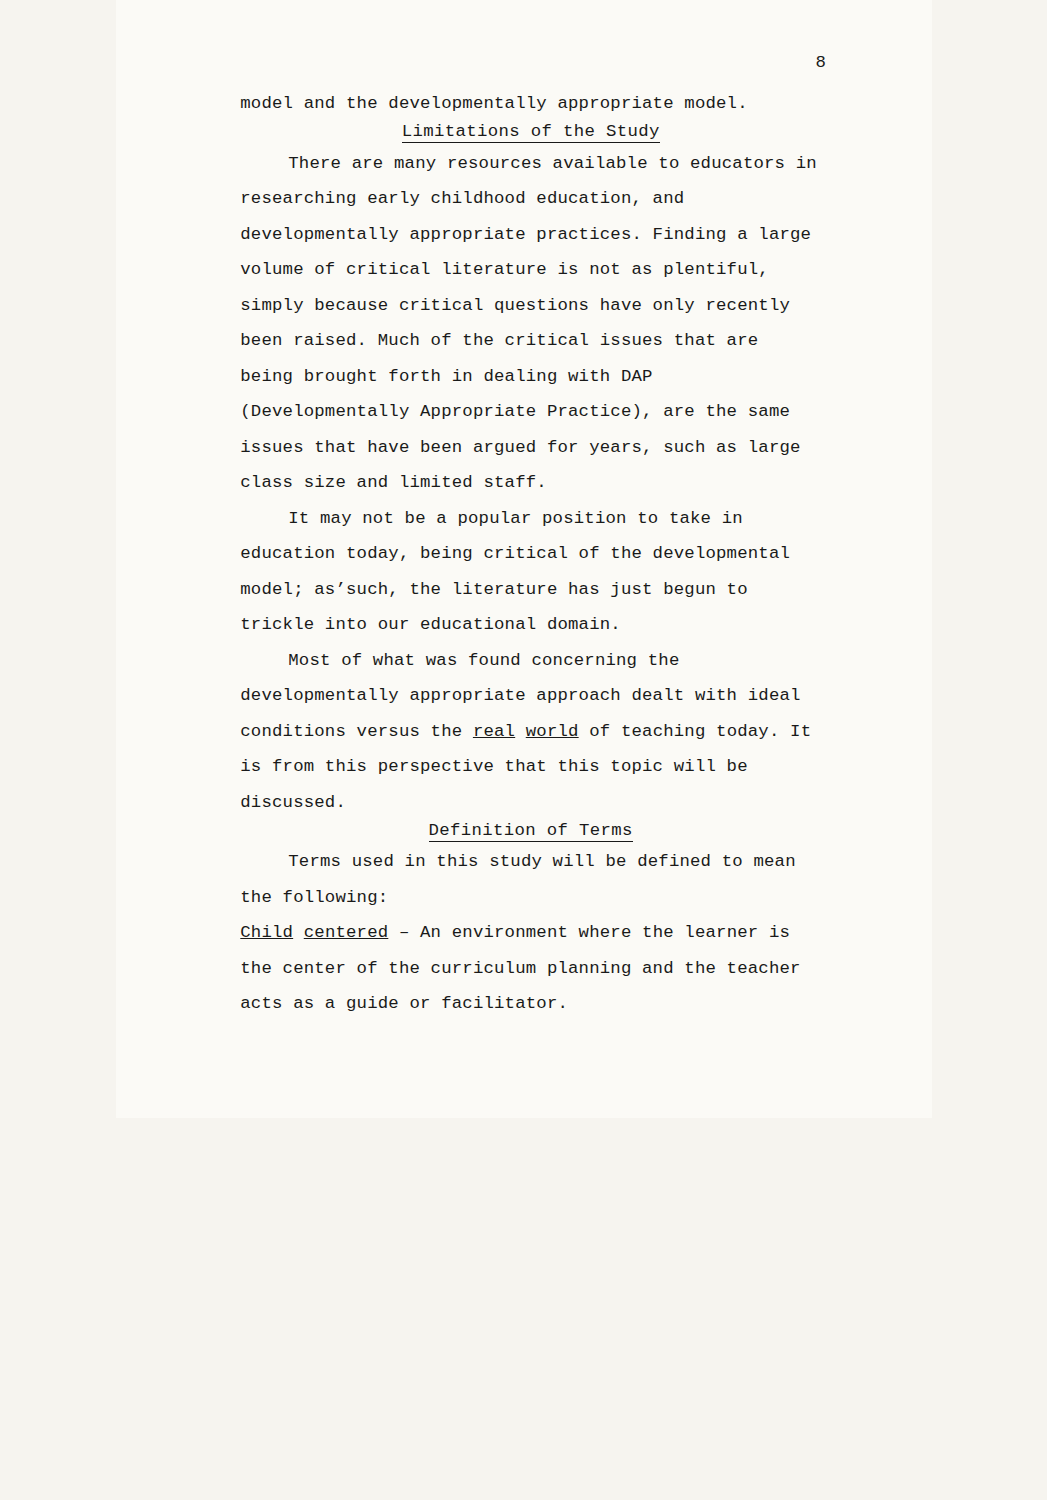8
model and the developmentally appropriate model.
Limitations of the Study
There are many resources available to educators in researching early childhood education, and developmentally appropriate practices. Finding a large volume of critical literature is not as plentiful, simply because critical questions have only recently been raised. Much of the critical issues that are being brought forth in dealing with DAP (Developmentally Appropriate Practice), are the same issues that have been argued for years, such as large class size and limited staff.
It may not be a popular position to take in education today, being critical of the developmental model; as’such, the literature has just begun to trickle into our educational domain.
Most of what was found concerning the developmentally appropriate approach dealt with ideal conditions versus the real world of teaching today. It is from this perspective that this topic will be discussed.
Definition of Terms
Terms used in this study will be defined to mean the following:
Child centered – An environment where the learner is the center of the curriculum planning and the teacher acts as a guide or facilitator.